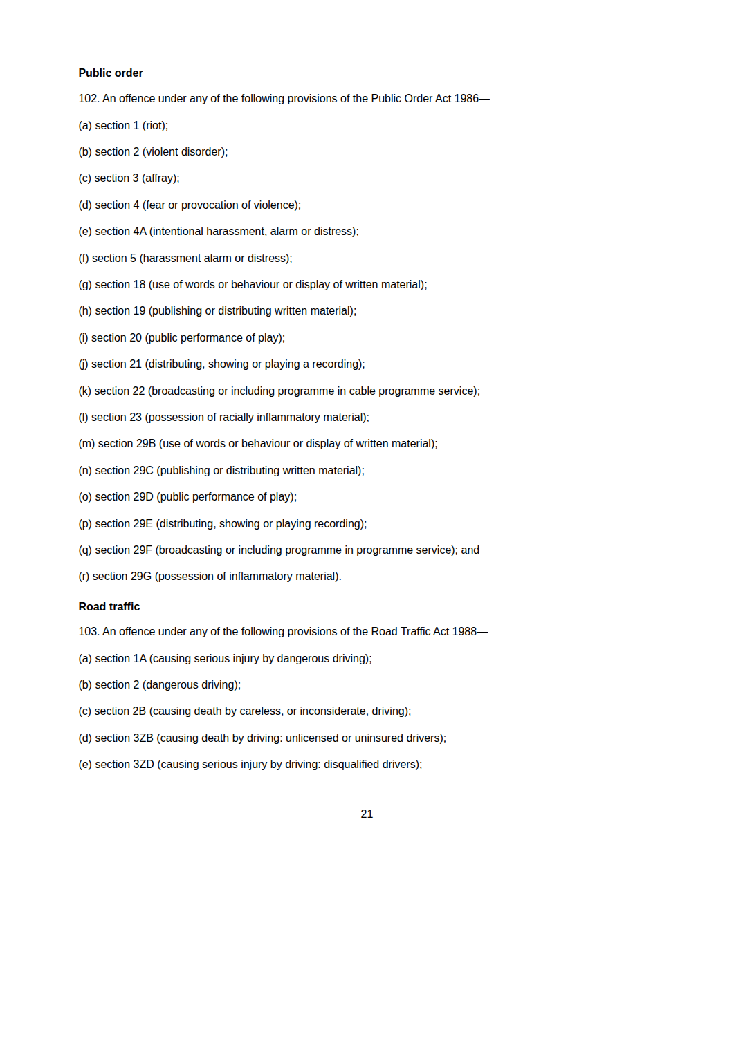Public order
102. An offence under any of the following provisions of the Public Order Act 1986—
(a) section 1 (riot);
(b) section 2 (violent disorder);
(c) section 3 (affray);
(d) section 4 (fear or provocation of violence);
(e) section 4A (intentional harassment, alarm or distress);
(f) section 5 (harassment alarm or distress);
(g) section 18 (use of words or behaviour or display of written material);
(h) section 19 (publishing or distributing written material);
(i) section 20 (public performance of play);
(j) section 21 (distributing, showing or playing a recording);
(k) section 22 (broadcasting or including programme in cable programme service);
(l) section 23 (possession of racially inflammatory material);
(m) section 29B (use of words or behaviour or display of written material);
(n) section 29C (publishing or distributing written material);
(o) section 29D (public performance of play);
(p) section 29E (distributing, showing or playing recording);
(q) section 29F (broadcasting or including programme in programme service); and
(r) section 29G (possession of inflammatory material).
Road traffic
103. An offence under any of the following provisions of the Road Traffic Act 1988—
(a) section 1A (causing serious injury by dangerous driving);
(b) section 2 (dangerous driving);
(c) section 2B (causing death by careless, or inconsiderate, driving);
(d) section 3ZB (causing death by driving: unlicensed or uninsured drivers);
(e) section 3ZD (causing serious injury by driving: disqualified drivers);
21